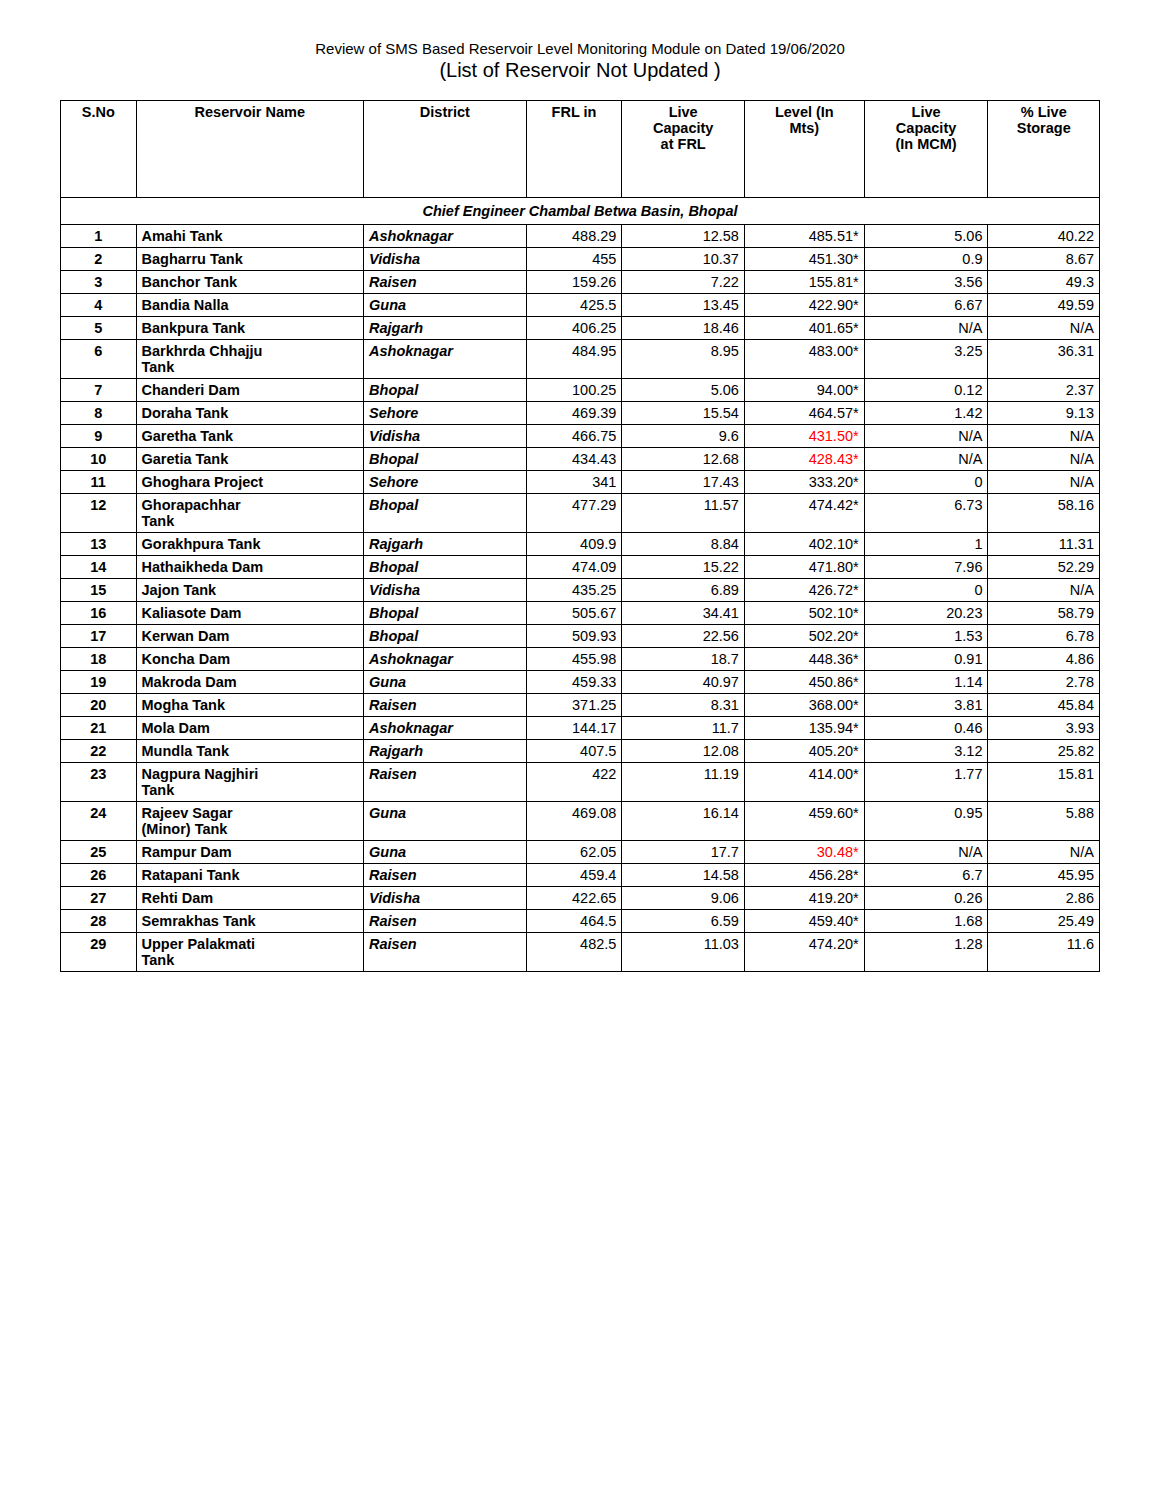Review of SMS Based Reservoir Level Monitoring Module on Dated 19/06/2020
(List of Reservoir Not Updated )
| S.No | Reservoir Name | District | FRL in | Live Capacity at FRL | Level (In Mts) | Live Capacity (In MCM) | % Live Storage |
| --- | --- | --- | --- | --- | --- | --- | --- |
| Chief Engineer Chambal Betwa Basin, Bhopal |
| 1 | Amahi Tank | Ashoknagar | 488.29 | 12.58 | 485.51* | 5.06 | 40.22 |
| 2 | Bagharru Tank | Vidisha | 455 | 10.37 | 451.30* | 0.9 | 8.67 |
| 3 | Banchor Tank | Raisen | 159.26 | 7.22 | 155.81* | 3.56 | 49.3 |
| 4 | Bandia Nalla | Guna | 425.5 | 13.45 | 422.90* | 6.67 | 49.59 |
| 5 | Bankpura Tank | Rajgarh | 406.25 | 18.46 | 401.65* | N/A | N/A |
| 6 | Barkhrda Chhajju Tank | Ashoknagar | 484.95 | 8.95 | 483.00* | 3.25 | 36.31 |
| 7 | Chanderi Dam | Bhopal | 100.25 | 5.06 | 94.00* | 0.12 | 2.37 |
| 8 | Doraha Tank | Sehore | 469.39 | 15.54 | 464.57* | 1.42 | 9.13 |
| 9 | Garetha Tank | Vidisha | 466.75 | 9.6 | 431.50* | N/A | N/A |
| 10 | Garetia Tank | Bhopal | 434.43 | 12.68 | 428.43* | N/A | N/A |
| 11 | Ghoghara Project | Sehore | 341 | 17.43 | 333.20* | 0 | N/A |
| 12 | Ghorapachhar Tank | Bhopal | 477.29 | 11.57 | 474.42* | 6.73 | 58.16 |
| 13 | Gorakhpura Tank | Rajgarh | 409.9 | 8.84 | 402.10* | 1 | 11.31 |
| 14 | Hathaikheda Dam | Bhopal | 474.09 | 15.22 | 471.80* | 7.96 | 52.29 |
| 15 | Jajon Tank | Vidisha | 435.25 | 6.89 | 426.72* | 0 | N/A |
| 16 | Kaliasote Dam | Bhopal | 505.67 | 34.41 | 502.10* | 20.23 | 58.79 |
| 17 | Kerwan Dam | Bhopal | 509.93 | 22.56 | 502.20* | 1.53 | 6.78 |
| 18 | Koncha Dam | Ashoknagar | 455.98 | 18.7 | 448.36* | 0.91 | 4.86 |
| 19 | Makroda Dam | Guna | 459.33 | 40.97 | 450.86* | 1.14 | 2.78 |
| 20 | Mogha Tank | Raisen | 371.25 | 8.31 | 368.00* | 3.81 | 45.84 |
| 21 | Mola Dam | Ashoknagar | 144.17 | 11.7 | 135.94* | 0.46 | 3.93 |
| 22 | Mundla Tank | Rajgarh | 407.5 | 12.08 | 405.20* | 3.12 | 25.82 |
| 23 | Nagpura Nagjhiri Tank | Raisen | 422 | 11.19 | 414.00* | 1.77 | 15.81 |
| 24 | Rajeev Sagar (Minor) Tank | Guna | 469.08 | 16.14 | 459.60* | 0.95 | 5.88 |
| 25 | Rampur Dam | Guna | 62.05 | 17.7 | 30.48* | N/A | N/A |
| 26 | Ratapani Tank | Raisen | 459.4 | 14.58 | 456.28* | 6.7 | 45.95 |
| 27 | Rehti Dam | Vidisha | 422.65 | 9.06 | 419.20* | 0.26 | 2.86 |
| 28 | Semrakhas Tank | Raisen | 464.5 | 6.59 | 459.40* | 1.68 | 25.49 |
| 29 | Upper Palakmati Tank | Raisen | 482.5 | 11.03 | 474.20* | 1.28 | 11.6 |